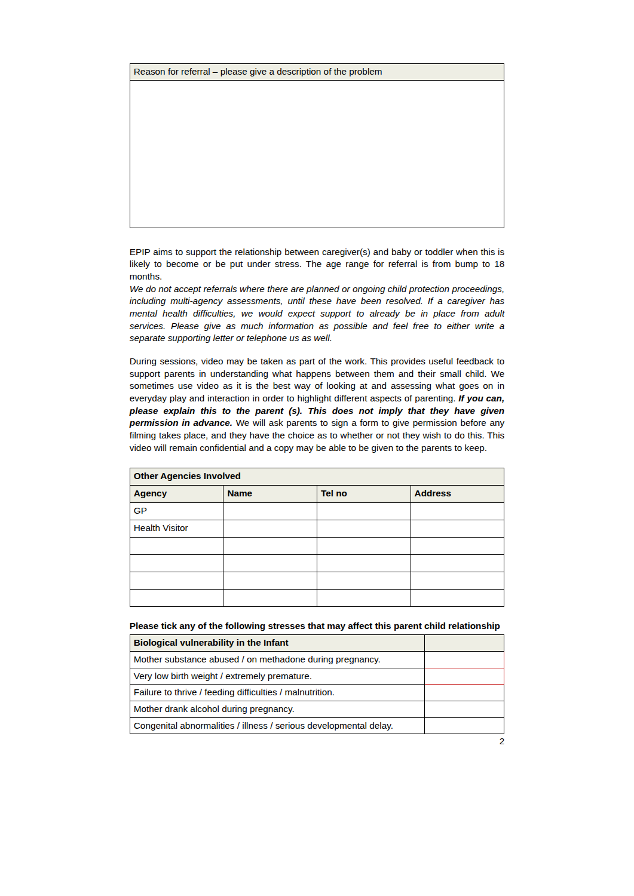| Reason for referral – please give a description of the problem |
EPIP aims to support the relationship between caregiver(s) and baby or toddler when this is likely to become or be put under stress. The age range for referral is from bump to 18 months.
We do not accept referrals where there are planned or ongoing child protection proceedings, including multi-agency assessments, until these have been resolved. If a caregiver has mental health difficulties, we would expect support to already be in place from adult services. Please give as much information as possible and feel free to either write a separate supporting letter or telephone us as well.
During sessions, video may be taken as part of the work. This provides useful feedback to support parents in understanding what happens between them and their small child. We sometimes use video as it is the best way of looking at and assessing what goes on in everyday play and interaction in order to highlight different aspects of parenting. If you can, please explain this to the parent (s). This does not imply that they have given permission in advance. We will ask parents to sign a form to give permission before any filming takes place, and they have the choice as to whether or not they wish to do this. This video will remain confidential and a copy may be able to be given to the parents to keep.
| Other Agencies Involved |
| --- |
| Agency | Name | Tel no | Address |
| GP | | | |
| Health Visitor | | | |
Please tick any of the following stresses that may affect this parent child relationship
| Biological vulnerability in the Infant | |
| --- | --- |
| Mother substance abused / on methadone during pregnancy. | |
| Very low birth weight / extremely premature. | |
| Failure to thrive / feeding difficulties / malnutrition. | |
| Mother drank alcohol during pregnancy. | |
| Congenital abnormalities / illness / serious developmental delay. | |
2